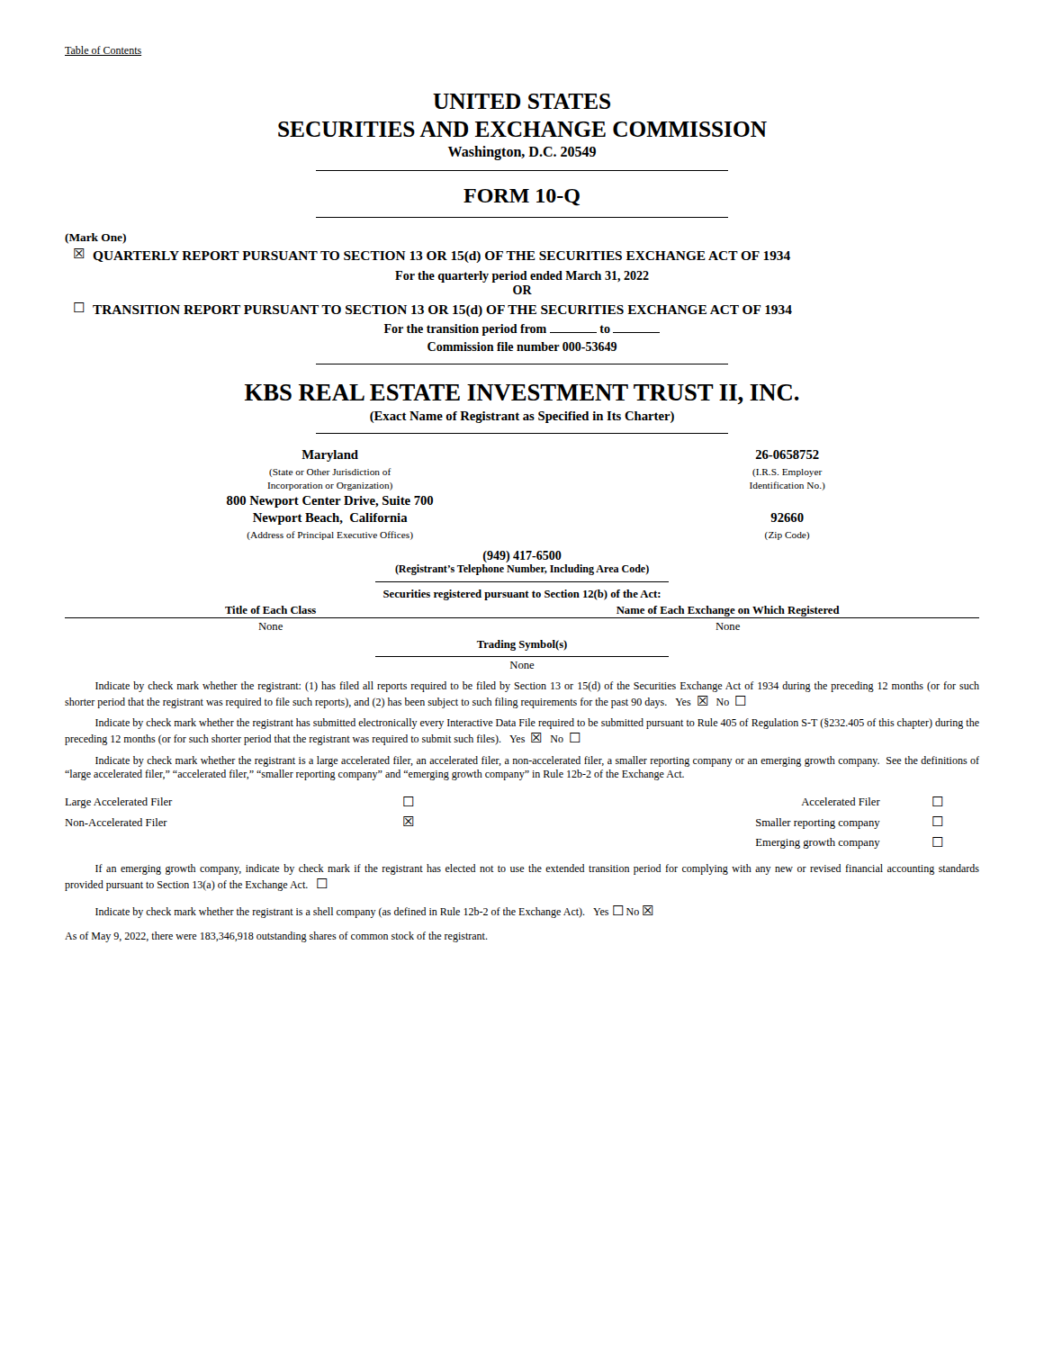Table of Contents
UNITED STATES
SECURITIES AND EXCHANGE COMMISSION
Washington, D.C. 20549
FORM 10-Q
(Mark One)
| | QUARTERLY REPORT PURSUANT TO SECTION 13 OR 15(d) OF THE SECURITIES EXCHANGE ACT OF 1934 |
For the quarterly period ended March 31, 2022
OR
| | TRANSITION REPORT PURSUANT TO SECTION 13 OR 15(d) OF THE SECURITIES EXCHANGE ACT OF 1934 |
For the transition period from to
Commission file number 000-53649
KBS REAL ESTATE INVESTMENT TRUST II, INC.
(Exact Name of Registrant as Specified in Its Charter)
| Maryland | 26-0658752 |
| (State or Other Jurisdiction of Incorporation or Organization) | (I.R.S. Employer Identification No.) |
| 800 Newport Center Drive, Suite 700 | |
| Newport Beach, California | 92660 |
| (Address of Principal Executive Offices) | (Zip Code) |
(949) 417-6500
(Registrant’s Telephone Number, Including Area Code)
Securities registered pursuant to Section 12(b) of the Act:
| Title of Each Class | Name of Each Exchange on Which Registered |
| --- | --- |
| None | None |
Trading Symbol(s)
None
Indicate by check mark whether the registrant: (1) has filed all reports required to be filed by Section 13 or 15(d) of the Securities Exchange Act of 1934 during the preceding 12 months (or for such shorter period that the registrant was required to file such reports), and (2) has been subject to such filing requirements for the past 90 days. Yes No
Indicate by check mark whether the registrant has submitted electronically every Interactive Data File required to be submitted pursuant to Rule 405 of Regulation S-T (§232.405 of this chapter) during the preceding 12 months (or for such shorter period that the registrant was required to submit such files). Yes No
Indicate by check mark whether the registrant is a large accelerated filer, an accelerated filer, a non-accelerated filer, a smaller reporting company or an emerging growth company. See the definitions of “large accelerated filer,” “accelerated filer,” “smaller reporting company” and “emerging growth company” in Rule 12b-2 of the Exchange Act.
| Large Accelerated Filer | | Accelerated Filer | |
| Non-Accelerated Filer | | Smaller reporting company | |
| | | Emerging growth company | |
If an emerging growth company, indicate by check mark if the registrant has elected not to use the extended transition period for complying with any new or revised financial accounting standards provided pursuant to Section 13(a) of the Exchange Act.
Indicate by check mark whether the registrant is a shell company (as defined in Rule 12b-2 of the Exchange Act). Yes No
As of May 9, 2022, there were 183,346,918 outstanding shares of common stock of the registrant.